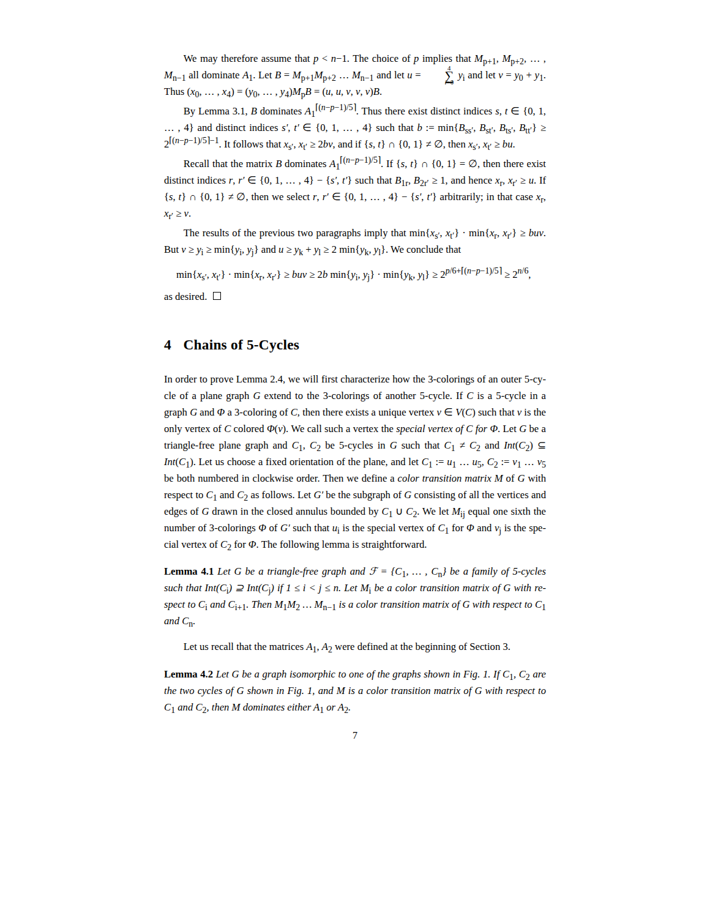We may therefore assume that p < n−1. The choice of p implies that Mp+1, Mp+2, … , Mn−1 all dominate A1. Let B = Mp+1Mp+2 … Mn−1 and let u = ∑4 i=0 yi and let v = y0 + y1. Thus (x0, … , x4) = (y0, … , y4)MpB = (u, u, v, v, v)B.
By Lemma 3.1, B dominates A1 (n−p−1)/5. Thus there exist distinct indices s, t ∈ {0, 1, … , 4} and distinct indices s′, t′ ∈ {0, 1, … , 4} such that b := min{Bss′, Bst′, Bts′, Btt′} ≥ 2 (n−p−1)/5 −1. It follows that xs′, xt′ ≥ 2bv, and if {s, t} ∩ {0, 1} ≠ ∅, then xs′, xt′ ≥ bu.
Recall that the matrix B dominates A1 (n−p−1)/5. If {s, t} ∩ {0, 1} = ∅, then there exist distinct indices r, r′ ∈ {0, 1, … , 4} − {s′, t′} such that B1r, B2r′ ≥ 1, and hence xr, xr′ ≥ u. If {s, t} ∩ {0, 1} ≠ ∅, then we select r, r′ ∈ {0, 1, … , 4} − {s′, t′} arbitrarily; in that case xr, xr′ ≥ v.
The results of the previous two paragraphs imply that min{xs′, xt′} · min{xr, xr′} ≥ buv. But v ≥ yi ≥ min{yi, yj} and u ≥ yk + yl ≥ 2 min{yk, yl}. We conclude that
min{xs′, xt′} · min{xr, xr′} ≥ buv ≥ 2b min{yi, yj} · min{yk, yl} ≥ 2p/6+ (n−p−1)/5 ≥ 2n/6,
as desired.
4 Chains of 5-Cycles
In order to prove Lemma 2.4, we will first characterize how the 3-colorings of an outer 5-cycle of a plane graph G extend to the 3-colorings of another 5-cycle. If C is a 5-cycle in a graph G and Φ a 3-coloring of C, then there exists a unique vertex v ∈ V(C) such that v is the only vertex of C colored Φ(v). We call such a vertex the special vertex of C for Φ. Let G be a triangle-free plane graph and C1, C2 be 5-cycles in G such that C1 ≠ C2 and Int(C2) ⊆ Int(C1). Let us choose a fixed orientation of the plane, and let C1 := u1 … u5, C2 := v1 … v5 be both numbered in clockwise order. Then we define a color transition matrix M of G with respect to C1 and C2 as follows. Let G′ be the subgraph of G consisting of all the vertices and edges of G drawn in the closed annulus bounded by C1 ∪ C2. We let Mij equal one sixth the number of 3-colorings Φ of G′ such that ui is the special vertex of C1 for Φ and vj is the special vertex of C2 for Φ. The following lemma is straightforward.
Lemma 4.1 Let G be a triangle-free graph and ℱ = {C1, … , Cn} be a family of 5-cycles such that Int(Ci) ⊇ Int(Cj) if 1 ≤ i < j ≤ n. Let Mi be a color transition matrix of G with respect to Ci and Ci+1. Then M1M2 … Mn−1 is a color transition matrix of G with respect to C1 and Cn.
Let us recall that the matrices A1, A2 were defined at the beginning of Section 3.
Lemma 4.2 Let G be a graph isomorphic to one of the graphs shown in Fig. 1. If C1, C2 are the two cycles of G shown in Fig. 1, and M is a color transition matrix of G with respect to C1 and C2, then M dominates either A1 or A2.
7